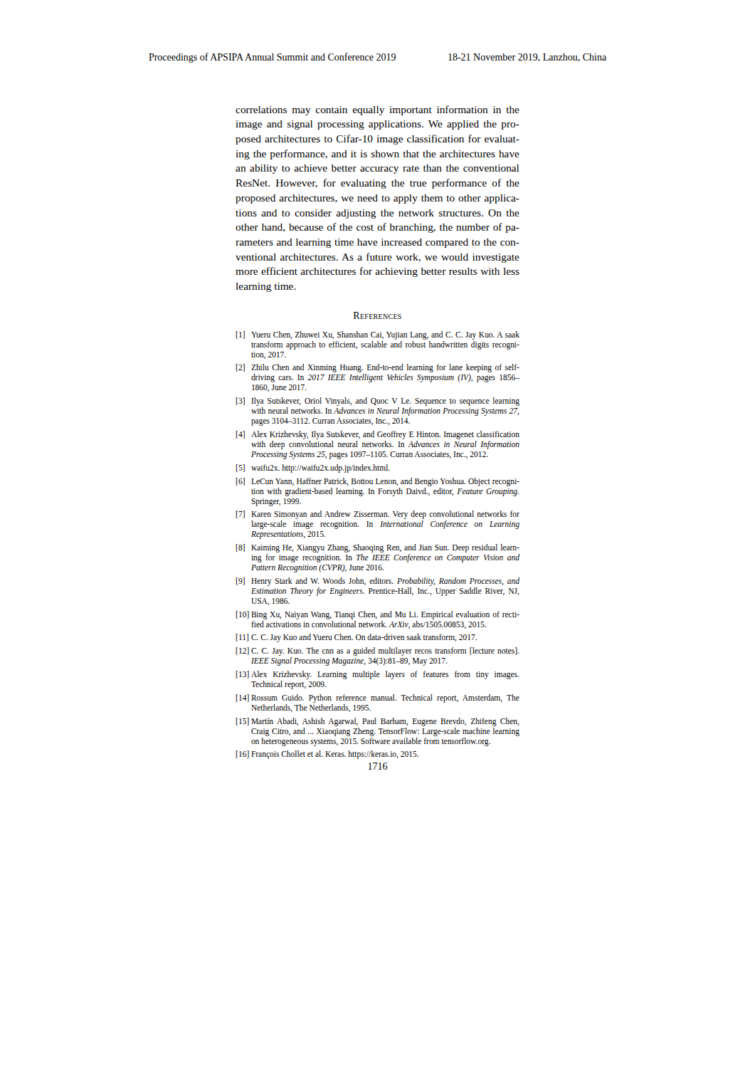Proceedings of APSIPA Annual Summit and Conference 2019 18-21 November 2019, Lanzhou, China
correlations may contain equally important information in the image and signal processing applications. We applied the proposed architectures to Cifar-10 image classification for evaluating the performance, and it is shown that the architectures have an ability to achieve better accuracy rate than the conventional ResNet. However, for evaluating the true performance of the proposed architectures, we need to apply them to other applications and to consider adjusting the network structures. On the other hand, because of the cost of branching, the number of parameters and learning time have increased compared to the conventional architectures. As a future work, we would investigate more efficient architectures for achieving better results with less learning time.
References
[1] Yueru Chen, Zhuwei Xu, Shanshan Cai, Yujian Lang, and C. C. Jay Kuo. A saak transform approach to efficient, scalable and robust handwritten digits recognition, 2017.
[2] Zhilu Chen and Xinming Huang. End-to-end learning for lane keeping of self-driving cars. In 2017 IEEE Intelligent Vehicles Symposium (IV), pages 1856–1860, June 2017.
[3] Ilya Sutskever, Oriol Vinyals, and Quoc V Le. Sequence to sequence learning with neural networks. In Advances in Neural Information Processing Systems 27, pages 3104–3112. Curran Associates, Inc., 2014.
[4] Alex Krizhevsky, Ilya Sutskever, and Geoffrey E Hinton. Imagenet classification with deep convolutional neural networks. In Advances in Neural Information Processing Systems 25, pages 1097–1105. Curran Associates, Inc., 2012.
[5] waifu2x. http://waifu2x.udp.jp/index.html.
[6] LeCun Yann, Haffner Patrick, Bottou Lenon, and Bengio Yoshua. Object recognition with gradient-based learning. In Forsyth Daivd., editor, Feature Grouping. Springer, 1999.
[7] Karen Simonyan and Andrew Zisserman. Very deep convolutional networks for large-scale image recognition. In International Conference on Learning Representations, 2015.
[8] Kaiming He, Xiangyu Zhang, Shaoqing Ren, and Jian Sun. Deep residual learning for image recognition. In The IEEE Conference on Computer Vision and Pattern Recognition (CVPR), June 2016.
[9] Henry Stark and W. Woods John, editors. Probability, Random Processes, and Estimation Theory for Engineers. Prentice-Hall, Inc., Upper Saddle River, NJ, USA, 1986.
[10] Bing Xu, Naiyan Wang, Tianqi Chen, and Mu Li. Empirical evaluation of rectified activations in convolutional network. ArXiv, abs/1505.00853, 2015.
[11] C. C. Jay Kuo and Yueru Chen. On data-driven saak transform, 2017.
[12] C. C. Jay. Kuo. The cnn as a guided multilayer recos transform [lecture notes]. IEEE Signal Processing Magazine, 34(3):81–89, May 2017.
[13] Alex Krizhevsky. Learning multiple layers of features from tiny images. Technical report, 2009.
[14] Rossum Guido. Python reference manual. Technical report, Amsterdam, The Netherlands, The Netherlands, 1995.
[15] Martín Abadi, Ashish Agarwal, Paul Barham, Eugene Brevdo, Zhifeng Chen, Craig Citro, and ... Xiaoqiang Zheng. TensorFlow: Large-scale machine learning on heterogeneous systems, 2015. Software available from tensorflow.org.
[16] François Chollet et al. Keras. https://keras.io, 2015.
1716